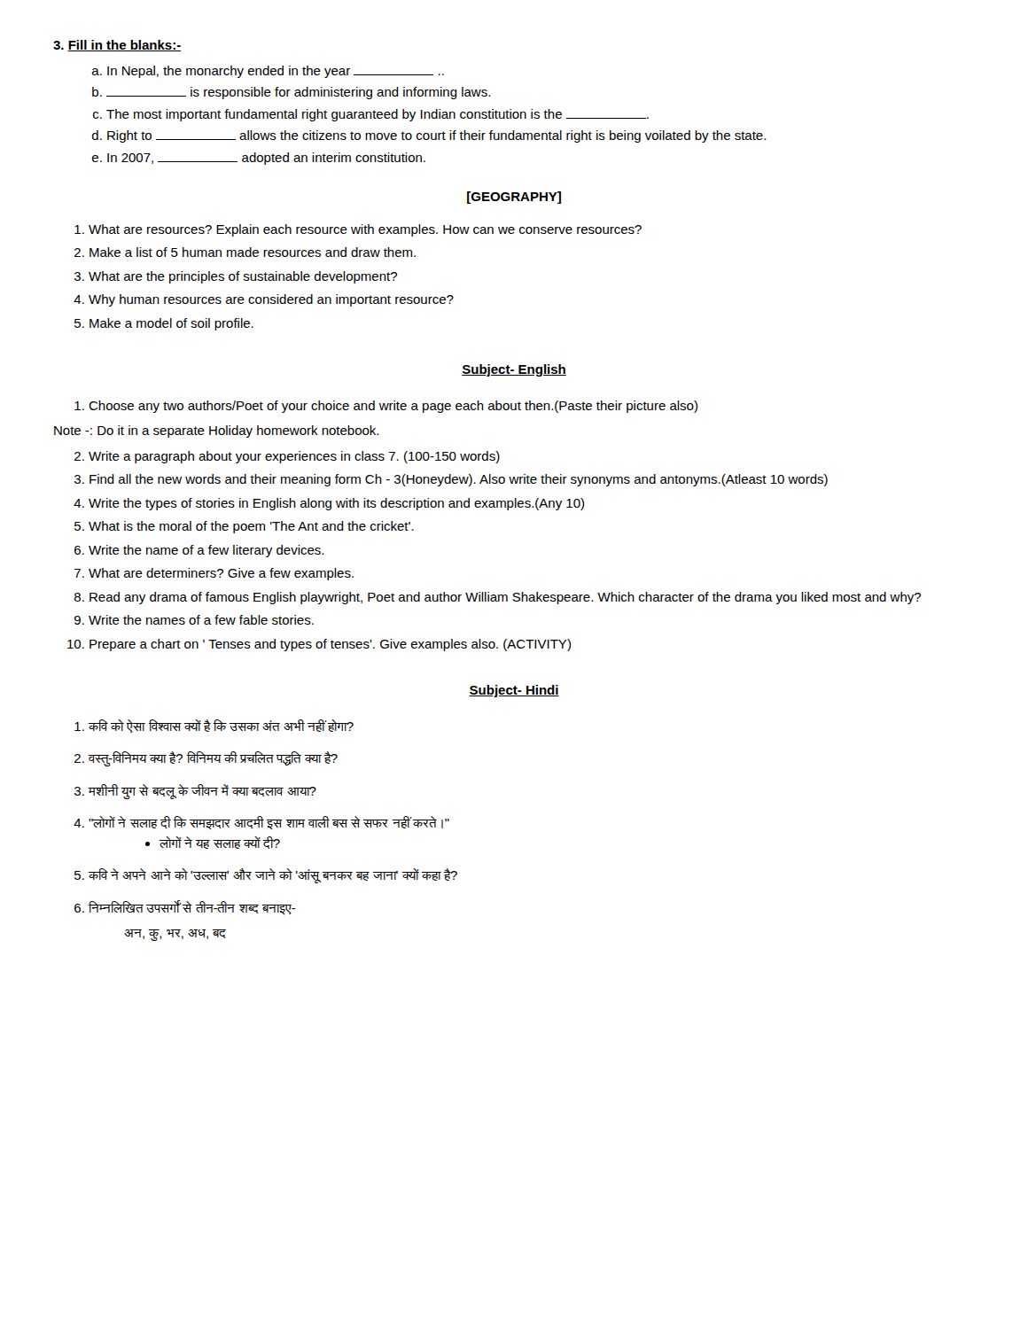3. Fill in the blanks:-
In Nepal, the monarchy ended in the year ..
is responsible for administering and informing laws.
The most important fundamental right guaranteed by Indian constitution is the .
Right to allows the citizens to move to court if their fundamental right is being voilated by the state.
In 2007, adopted an interim constitution.
[GEOGRAPHY]
What are resources? Explain each resource with examples. How can we conserve resources?
Make a list of 5 human made resources and draw them.
What are the principles of sustainable development?
Why human resources are considered an important resource?
Make a model of soil profile.
Subject- English
Choose any two authors/Poet of your choice and write a page each about then.(Paste their picture also)
Note -: Do it in a separate Holiday homework notebook.
Write a paragraph about your experiences in class 7. (100-150 words)
Find all the new words and their meaning form Ch - 3(Honeydew). Also write their synonyms and antonyms.(Atleast 10 words)
Write the types of stories in English along with its description and examples.(Any 10)
What is the moral of the poem 'The Ant and the cricket'.
Write the name of a few literary devices.
What are determiners? Give a few examples.
Read any drama of famous English playwright, Poet and author William Shakespeare. Which character of the drama you liked most and why?
Write the names of a few fable stories.
Prepare a chart on ' Tenses and types of tenses'. Give examples also. (ACTIVITY)
Subject- Hindi
कवि को ऐसा विश्वास क्यों है कि उसका अंत अभी नहीं होगा?
वस्तु-विनिमय क्या है? विनिमय की प्रचलित पद्धति क्या है?
मशीनी युग से बदलू के जीवन में क्या बदलाव आया?
"लोगों ने सलाह दी कि समझदार आदमी इस शाम वाली बस से सफर नहीं करते।"
लोगों ने यह सलाह क्यों दी?
कवि ने अपने आने को 'उल्लास' और जाने को 'आंसू बनकर बह जाना' क्यों कहा है?
निम्नलिखित उपसर्गों से तीन-तीन शब्द बनाइए-
अन, कु, भर, अध, बद